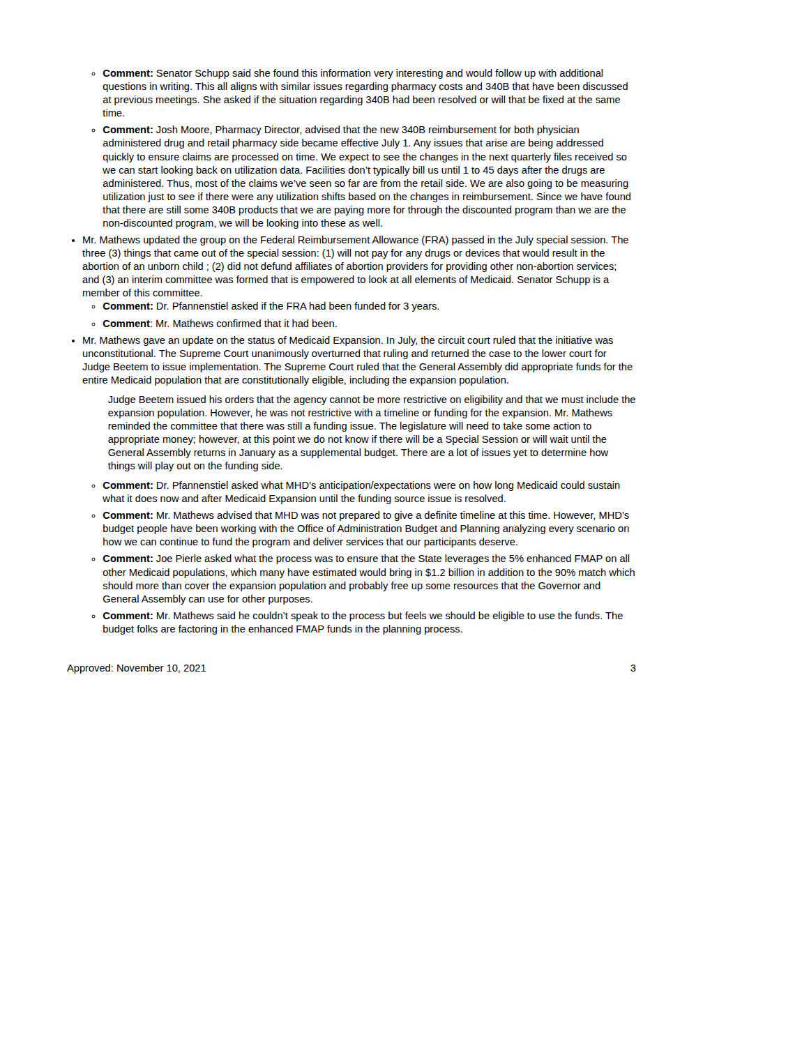Comment: Senator Schupp said she found this information very interesting and would follow up with additional questions in writing. This all aligns with similar issues regarding pharmacy costs and 340B that have been discussed at previous meetings. She asked if the situation regarding 340B had been resolved or will that be fixed at the same time.
Comment: Josh Moore, Pharmacy Director, advised that the new 340B reimbursement for both physician administered drug and retail pharmacy side became effective July 1. Any issues that arise are being addressed quickly to ensure claims are processed on time. We expect to see the changes in the next quarterly files received so we can start looking back on utilization data. Facilities don’t typically bill us until 1 to 45 days after the drugs are administered. Thus, most of the claims we’ve seen so far are from the retail side. We are also going to be measuring utilization just to see if there were any utilization shifts based on the changes in reimbursement. Since we have found that there are still some 340B products that we are paying more for through the discounted program than we are the non-discounted program, we will be looking into these as well.
Mr. Mathews updated the group on the Federal Reimbursement Allowance (FRA) passed in the July special session. The three (3) things that came out of the special session: (1) will not pay for any drugs or devices that would result in the abortion of an unborn child ; (2) did not defund affiliates of abortion providers for providing other non-abortion services; and (3) an interim committee was formed that is empowered to look at all elements of Medicaid. Senator Schupp is a member of this committee.
Comment: Dr. Pfannenstiel asked if the FRA had been funded for 3 years.
Comment: Mr. Mathews confirmed that it had been.
Mr. Mathews gave an update on the status of Medicaid Expansion. In July, the circuit court ruled that the initiative was unconstitutional. The Supreme Court unanimously overturned that ruling and returned the case to the lower court for Judge Beetem to issue implementation. The Supreme Court ruled that the General Assembly did appropriate funds for the entire Medicaid population that are constitutionally eligible, including the expansion population.
Judge Beetem issued his orders that the agency cannot be more restrictive on eligibility and that we must include the expansion population. However, he was not restrictive with a timeline or funding for the expansion. Mr. Mathews reminded the committee that there was still a funding issue. The legislature will need to take some action to appropriate money; however, at this point we do not know if there will be a Special Session or will wait until the General Assembly returns in January as a supplemental budget. There are a lot of issues yet to determine how things will play out on the funding side.
Comment: Dr. Pfannenstiel asked what MHD’s anticipation/expectations were on how long Medicaid could sustain what it does now and after Medicaid Expansion until the funding source issue is resolved.
Comment: Mr. Mathews advised that MHD was not prepared to give a definite timeline at this time. However, MHD’s budget people have been working with the Office of Administration Budget and Planning analyzing every scenario on how we can continue to fund the program and deliver services that our participants deserve.
Comment: Joe Pierle asked what the process was to ensure that the State leverages the 5% enhanced FMAP on all other Medicaid populations, which many have estimated would bring in $1.2 billion in addition to the 90% match which should more than cover the expansion population and probably free up some resources that the Governor and General Assembly can use for other purposes.
Comment: Mr. Mathews said he couldn’t speak to the process but feels we should be eligible to use the funds. The budget folks are factoring in the enhanced FMAP funds in the planning process.
Approved: November 10, 2021 3